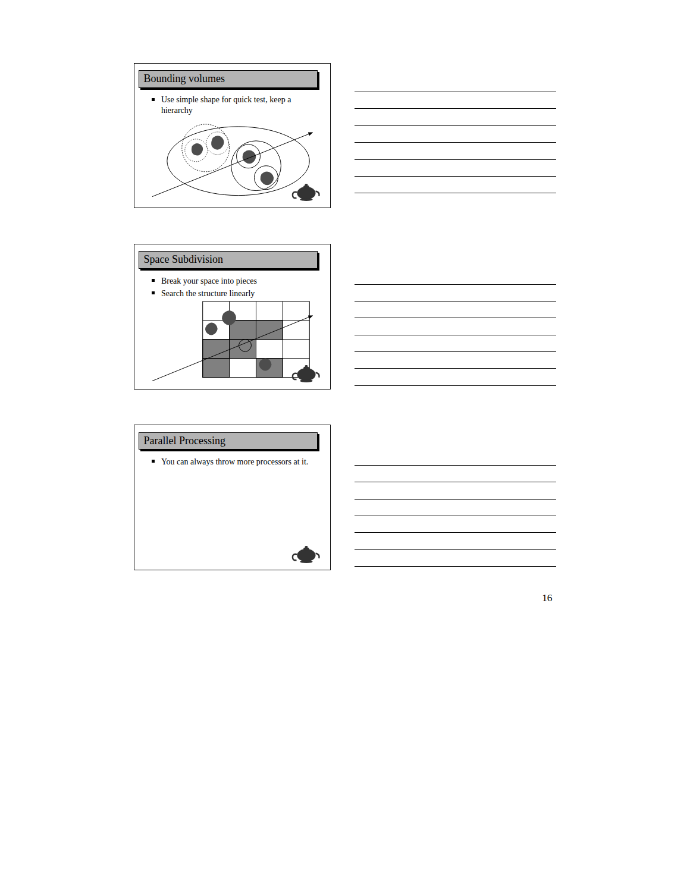Bounding volumes
Use simple shape for quick test, keep a hierarchy
Space Subdivision
Break your space into pieces
Search the structure linearly
Parallel Processing
You can always throw more processors at it.
16